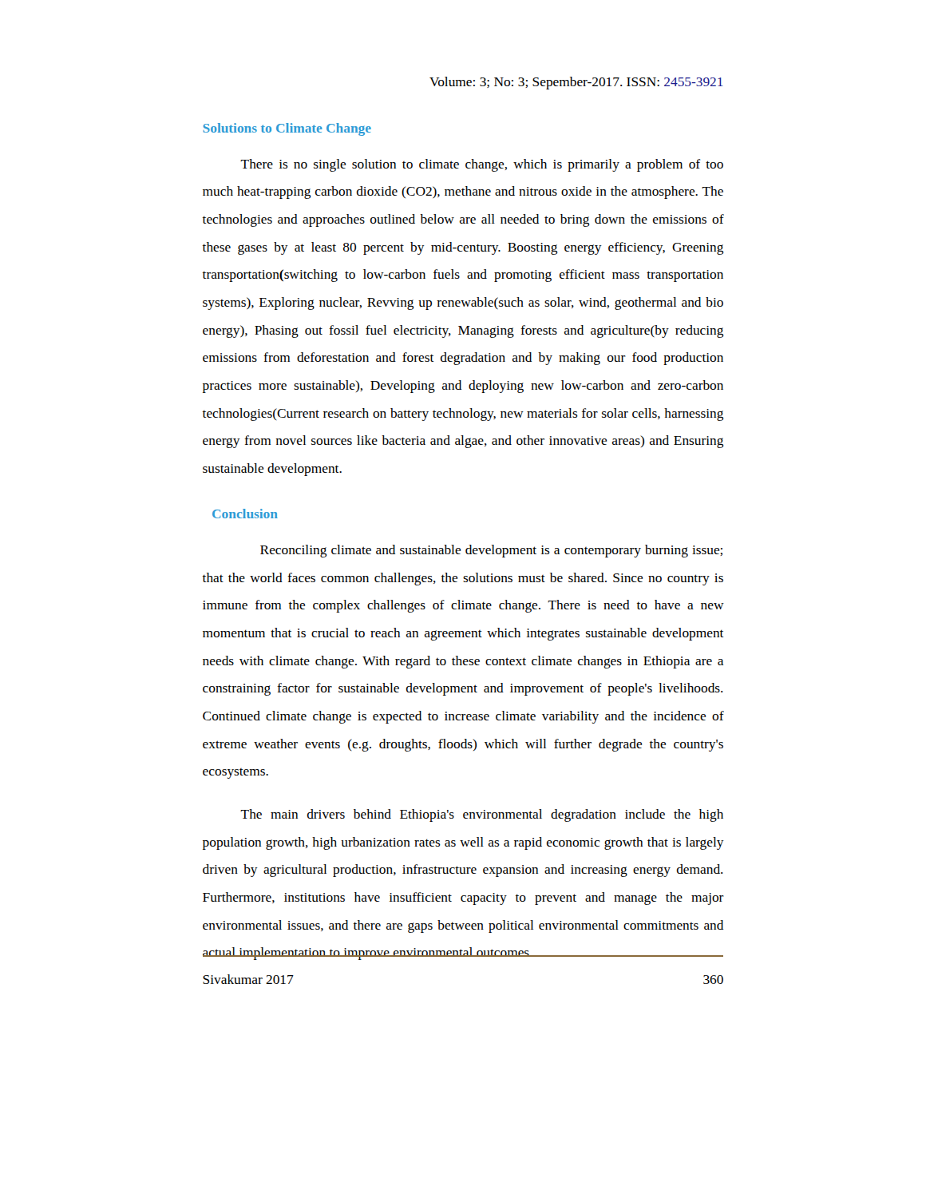Volume: 3; No: 3; Sepember-2017. ISSN: 2455-3921
Solutions to Climate Change
There is no single solution to climate change, which is primarily a problem of too much heat-trapping carbon dioxide (CO2), methane and nitrous oxide in the atmosphere. The technologies and approaches outlined below are all needed to bring down the emissions of these gases by at least 80 percent by mid-century. Boosting energy efficiency, Greening transportation(switching to low-carbon fuels and promoting efficient mass transportation systems), Exploring nuclear, Revving up renewable(such as solar, wind, geothermal and bio energy), Phasing out fossil fuel electricity, Managing forests and agriculture(by reducing emissions from deforestation and forest degradation and by making our food production practices more sustainable), Developing and deploying new low-carbon and zero-carbon technologies(Current research on battery technology, new materials for solar cells, harnessing energy from novel sources like bacteria and algae, and other innovative areas) and Ensuring sustainable development.
Conclusion
Reconciling climate and sustainable development is a contemporary burning issue; that the world faces common challenges, the solutions must be shared. Since no country is immune from the complex challenges of climate change. There is need to have a new momentum that is crucial to reach an agreement which integrates sustainable development needs with climate change. With regard to these context climate changes in Ethiopia are a constraining factor for sustainable development and improvement of people's livelihoods. Continued climate change is expected to increase climate variability and the incidence of extreme weather events (e.g. droughts, floods) which will further degrade the country's ecosystems.
The main drivers behind Ethiopia's environmental degradation include the high population growth, high urbanization rates as well as a rapid economic growth that is largely driven by agricultural production, infrastructure expansion and increasing energy demand. Furthermore, institutions have insufficient capacity to prevent and manage the major environmental issues, and there are gaps between political environmental commitments and actual implementation to improve environmental outcomes.
Sivakumar 2017 360